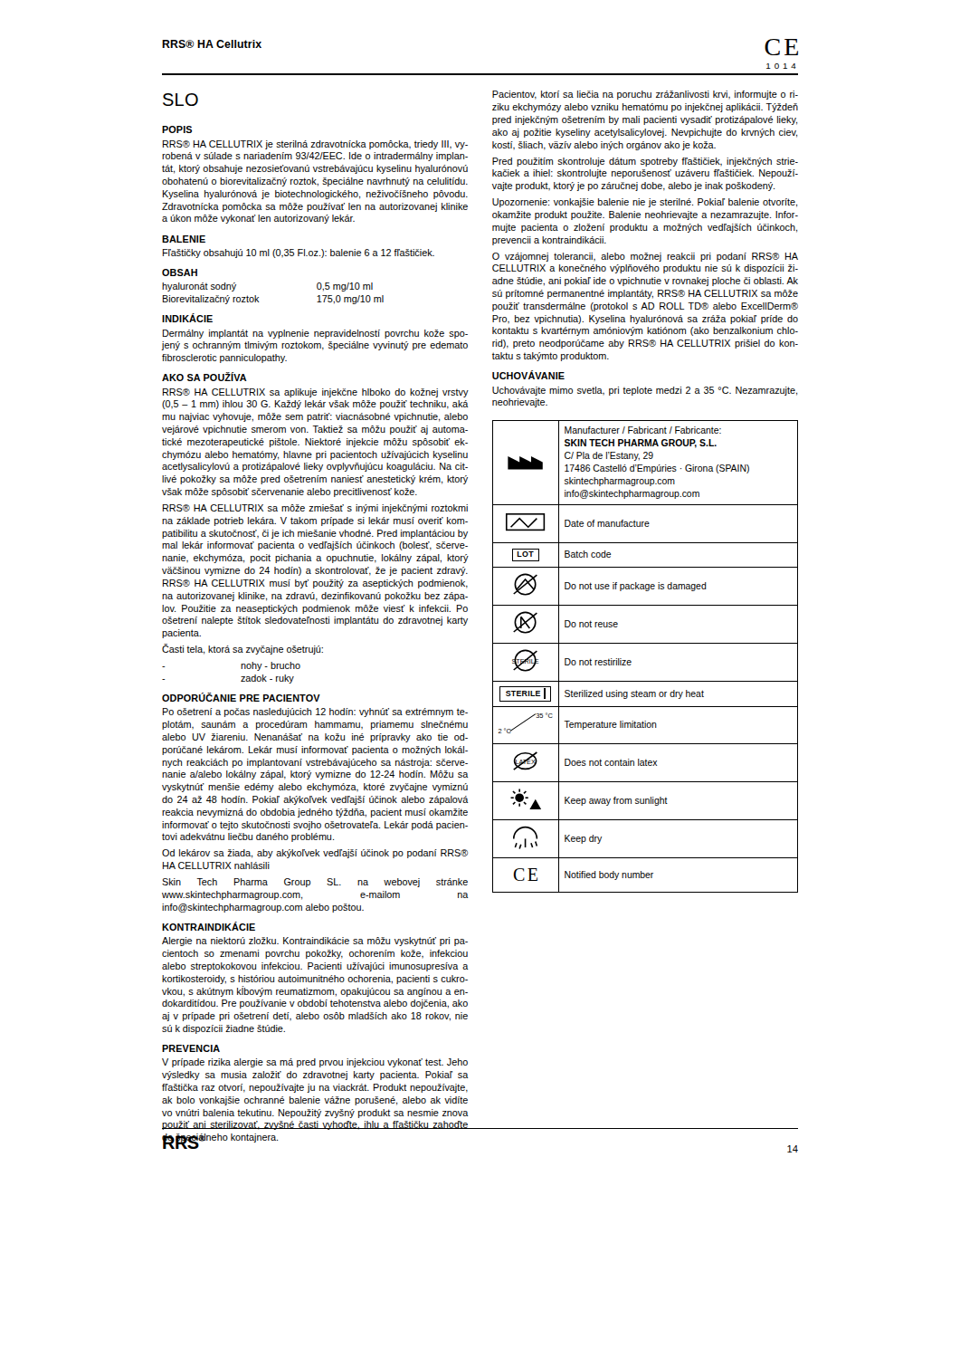RRS® HA Cellutrix
C E
1 0 1 4
SLO
Popis
RRS® HA CELLUTRIX je sterilná zdravotnícka pomôcka, triedy III, vyrobená v súlade s nariadením 93/42/EEC. Ide o intradermálny implantát, ktorý obsahuje nezosieťovanú vstrebávajúcu kyselinu hyalurónovú obohatenú o biorevitalizačný roztok, špeciálne navrhnutý na celulitídu. Kyselina hyalurónová je biotechnologického, neživočíšneho pôvodu. Zdravotnícka pomôcka sa môže používať len na autorizovanej klinike a úkon môže vykonať len autorizovaný lekár.
Balenie
Fľaštičky obsahujú 10 ml (0,35 Fl.oz.): balenie 6 a 12 fľaštičiek.
Obsah
hyaluronát sodný 0,5 mg/10 ml
Biorevitalizačný roztok 175,0 mg/10 ml
Indikácie
Dermálny implantát na vyplnenie nepravidelností povrchu kože spojený s ochranným tlmivým roztokom, špeciálne vyvinutý pre edemato fibrosclerotic panniculopathy.
Ako sa používa
RRS® HA CELLUTRIX sa aplikuje injekčne hlboko do kožnej vrstvy (0,5 – 1 mm) ihlou 30 G. Každý lekár však môže použiť techniku, aká mu najviac vyhovuje, môže sem patriť: viacnásobné vpichnutie, alebo vejárové vpichnutie smerom von. Taktiež sa môžu použiť aj automatické mezoterapeutické pištole. Niektoré injekcie môžu spôsobiť ekchymózu alebo hematómy, hlavne pri pacientoch užívajúcich kyselinu acetlysalicylovú a protizápalové lieky ovplyvňujúcu koaguláciu. Na citlivé pokožky sa môže pred ošetrením naniesť anestetický krém, ktorý však môže spôsobiť sčervenanie alebo precitlivenosť kože.
RRS® HA CELLUTRIX sa môže zmiešať s inými injekčnými roztokmi na základe potrieb lekára. V takom prípade si lekár musí overiť kompatibilitu a skutočnosť, či je ich miešanie vhodné. Pred implantáciou by mal lekár informovať pacienta o vedľajších účinkoch (bolesť, sčervenanie, ekchymóza, pocit pichania a opuchnutie, lokálny zápal, ktorý väčšinou vymizne do 24 hodín) a skontrolovať, že je pacient zdravý. RRS® HA CELLUTRIX musí byť použitý za aseptických podmienok, na autorizovanej klinike, na zdravú, dezinfikovanú pokožku bez zápalov. Použitie za neaseptických podmienok môže viesť k infekcii. Po ošetrení nalepte štítok sledovateľnosti implantátu do zdravotnej karty pacienta.
Časti tela, ktorá sa zvyčajne ošetrujú:
-nohy - brucho
-zadok - ruky
Odporúčanie pre pacientov
Po ošetrení a počas nasledujúcich 12 hodín: vyhnúť sa extrémnym teplotám, saunám a procedúram hammamu, priamemu slnečnému alebo UV žiareniu. Nenanášať na kožu iné prípravky ako tie odporúčané lekárom. Lekár musí informovať pacienta o možných lokálnych reakciách po implantovaní vstrebávajúceho sa nástroja: sčervenanie a/alebo lokálny zápal, ktorý vymizne do 12-24 hodín. Môžu sa vyskytnúť menšie edémy alebo ekchymóza, ktoré zvyčajne vymiznú do 24 až 48 hodín. Pokiaľ akýkoľvek vedľajší účinok alebo zápalová reakcia nevymizná do obdobia jedného týždňa, pacient musí okamžite informovať o tejto skutočnosti svojho ošetrovateľa. Lekár podá pacientovi adekvátnu liečbu daného problému.
Od lekárov sa žiada, aby akýkoľvek vedľajší účinok po podaní RRS® HA CELLUTRIX nahlásili
Skin Tech Pharma Group SL. na webovej stránke www.skintechpharmagroup.com, e-mailom na info@skintechpharmagroup.com alebo poštou.
Kontraindikácie
Alergie na niektorú zložku. Kontraindikácie sa môžu vyskytnúť pri pacientoch so zmenami povrchu pokožky, ochorením kože, infekciou alebo streptokokovou infekciou. Pacienti užívajúci imunosupresíva a kortikosteroidy, s históriou autoimunitného ochorenia, pacienti s cukrovkou, s akútnym kĺbovým reumatizmom, opakujúcou sa angínou a endokarditídou. Pre používanie v období tehotenstva alebo dojčenia, ako aj v prípade pri ošetrení detí, alebo osôb mladších ako 18 rokov, nie sú k dispozícii žiadne štúdie.
Prevencia
V prípade rizika alergie sa má pred prvou injekciou vykonať test. Jeho výsledky sa musia založiť do zdravotnej karty pacienta. Pokiaľ sa fľaštička raz otvorí, nepoužívajte ju na viackrát. Produkt nepoužívajte, ak bolo vonkajšie ochranné balenie vážne porušené, alebo ak vidíte vo vnútri balenia tekutinu. Nepoužitý zvyšný produkt sa nesmie znova použiť ani sterilizovať, zvyšné časti vyhoďte, ihlu a fľaštičku zahoďte do špeciálneho kontajnera.
Pacientov, ktorí sa liečia na poruchu zrážanlivosti krvi, informujte o riziku ekchymózy alebo vzniku hematómu po injekčnej aplikácii. Týždeň pred injekčným ošetrením by mali pacienti vysadiť protizápalové lieky, ako aj požitie kyseliny acetylsalicylovej. Nevpichujte do krvných ciev, kostí, šliach, väzív alebo iných orgánov ako je koža.
Pred použitím skontroluje dátum spotreby fľaštičiek, injekčných striekačiek a ihiel: skontrolujte neporušenosť uzáveru fľaštičiek. Nepoužívajte produkt, ktorý je po záručnej dobe, alebo je inak poškodený.
Upozornenie: vonkajšie balenie nie je sterilné. Pokiaľ balenie otvoríte, okamžite produkt použite. Balenie neohrievajte a nezamrazujte. Informujte pacienta o zložení produktu a možných vedľajších účinkoch, prevencii a kontraindikácii.
O vzájomnej tolerancii, alebo možnej reakcii pri podaní RRS® HA CELLUTRIX a konečného výplňového produktu nie sú k dispozícii žiadne štúdie, ani pokiaľ ide o vpichnutie v rovnakej ploche či oblasti. Ak sú prítomné permanentné implantáty, RRS® HA CELLUTRIX sa môže použiť transdermálne (protokol s AD ROLL TD® alebo ExcellDerm® Pro, bez vpichnutia). Kyselina hyalurónová sa zráža pokiaľ príde do kontaktu s kvartérnym amóniovým katiónom (ako benzalkonium chlorid), preto neodporúčame aby RRS® HA CELLUTRIX prišiel do kontaktu s takýmto produktom.
Uchovávanie
Uchovávajte mimo svetla, pri teplote medzi 2 a 35 °C. Nezamrazujte, neohrievajte.
| | Manufacturer / Fabricant / Fabricante: SKIN TECH PHARMA GROUP, S.L. C/ Pla de l’Estany, 29 17486 Castelló d’Empúries · Girona (SPAIN) skintechpharmagroup.com info@skintechpharmagroup.com |
| | Date of manufacture |
| LOT | Batch code |
| | Do not use if package is damaged |
| | Do not reuse |
| STERILE | Do not restirilize |
| STERILE | Sterilized using steam or dry heat |
| 35 °C 2 °C | Temperature limitation |
| LATEX | Does not contain latex |
| | Keep away from sunlight |
| | Keep dry |
| C E | Notified body number |
RRS®
14